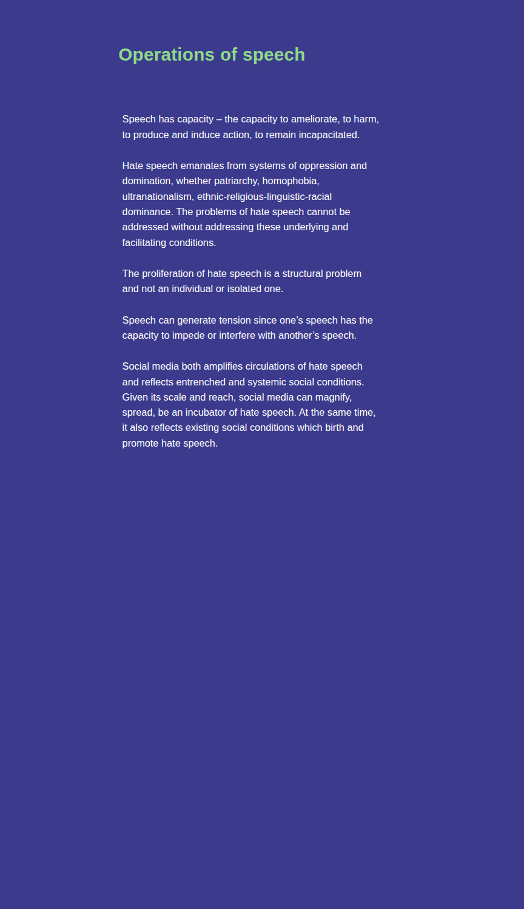Operations of speech
Speech has capacity – the capacity to ameliorate, to harm, to produce and induce action, to remain incapacitated.
Hate speech emanates from systems of oppression and domination, whether patriarchy, homophobia, ultranationalism, ethnic-religious-linguistic-racial dominance. The problems of hate speech cannot be addressed without addressing these underlying and facilitating conditions.
The proliferation of hate speech is a structural problem and not an individual or isolated one.
Speech can generate tension since one’s speech has the capacity to impede or interfere with another’s speech.
Social media both amplifies circulations of hate speech and reflects entrenched and systemic social conditions. Given its scale and reach, social media can magnify, spread, be an incubator of hate speech. At the same time, it also reflects existing social conditions which birth and promote hate speech.